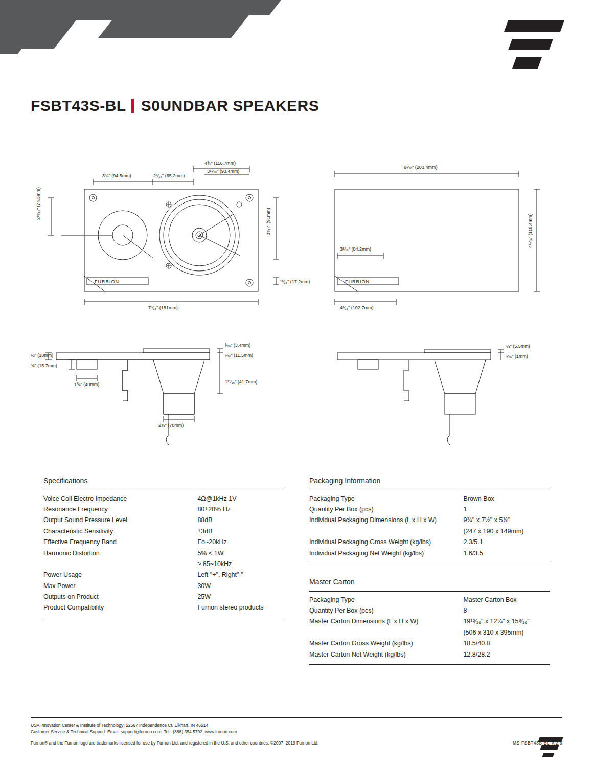FSBT43S-BL S0UNDBAR SPEAKERS
FURRION 3¾" (94.5mm) 2⁹⁄₁₆" (65.2mm) 4⅝" (116.7mm) 3¹¹⁄₁₆" (93.4mm) 2¹⁵⁄₁₆" (74.5mm) 3⁹⁄₁₆" (91mm) ¹¹⁄₁₆" (17.2mm) 7³⁄₁₆" (181mm) FURRION 8¹⁄₁₆" (203.4mm) 4¹¹⁄₁₆" (118.4mm) 3⁵⁄₁₆" (84.2mm) 4¹⁄₁₆" (102.7mm) ¾" (18mm) ⅝" (15.7mm) 1⅝" (40mm) 2¾" (70mm) ³⁄₁₆" (3.4mm) ⁷⁄₁₆" (11.5mm) 1¹¹⁄₁₆" (41.7mm) ¼" (5.5mm) ¹⁄₁₆" (1mm)
Specifications
| Voice Coil Electro Impedance | 4Ω@1kHz 1V |
| Resonance Frequency | 80±20% Hz |
| Output Sound Pressure Level | 88dB |
| Characteristic Sensitivity | ±3dB |
| Effective Frequency Band | Fo~20kHz |
| Harmonic Distortion | 5% < 1W |
| | ≥ 85~10kHz |
| Power Usage | Left "+", Right"-" |
| Max Power | 30W |
| Outputs on Product | 25W |
| Product Compatibility | Furrion stereo products |
Packaging Information
| Packaging Type | Brown Box |
| Quantity Per Box (pcs) | 1 |
| Individual Packaging Dimensions (L x H x W) | 9¾" x 7½" x 5⅞" |
| | (247 x 190 x 149mm) |
| Individual Packaging Gross Weight (kg/lbs) | 2.3/5.1 |
| Individual Packaging Net Weight (kg/lbs) | 1.6/3.5 |
Master Carton
| Packaging Type | Master Carton Box |
| Quantity Per Box (pcs) | 8 |
| Master Carton Dimensions (L x H x W) | 19¹⁵⁄₁₆" x 12¼" x 15⁹⁄₁₆" |
| | (506 x 310 x 395mm) |
| Master Carton Gross Weight (kg/lbs) | 18.5/40.8 |
| Master Carton Net Weight (kg/lbs) | 12.8/28.2 |
USA Innovation Center & Institute of Technology: 52567 Independence Ct. Elkhart, IN 46514
Customer Service & Technical Support: Email: support@furrion.com Tel : (888) 354 5792 www.furrion.com
Furrion® and the Furrion logo are trademarks licensed for use by Furrion Ltd. and registered in the U.S. and other countries. ©2007–2019 Furrion Ltd.
MS-FSBT43S-BL-V.2.6